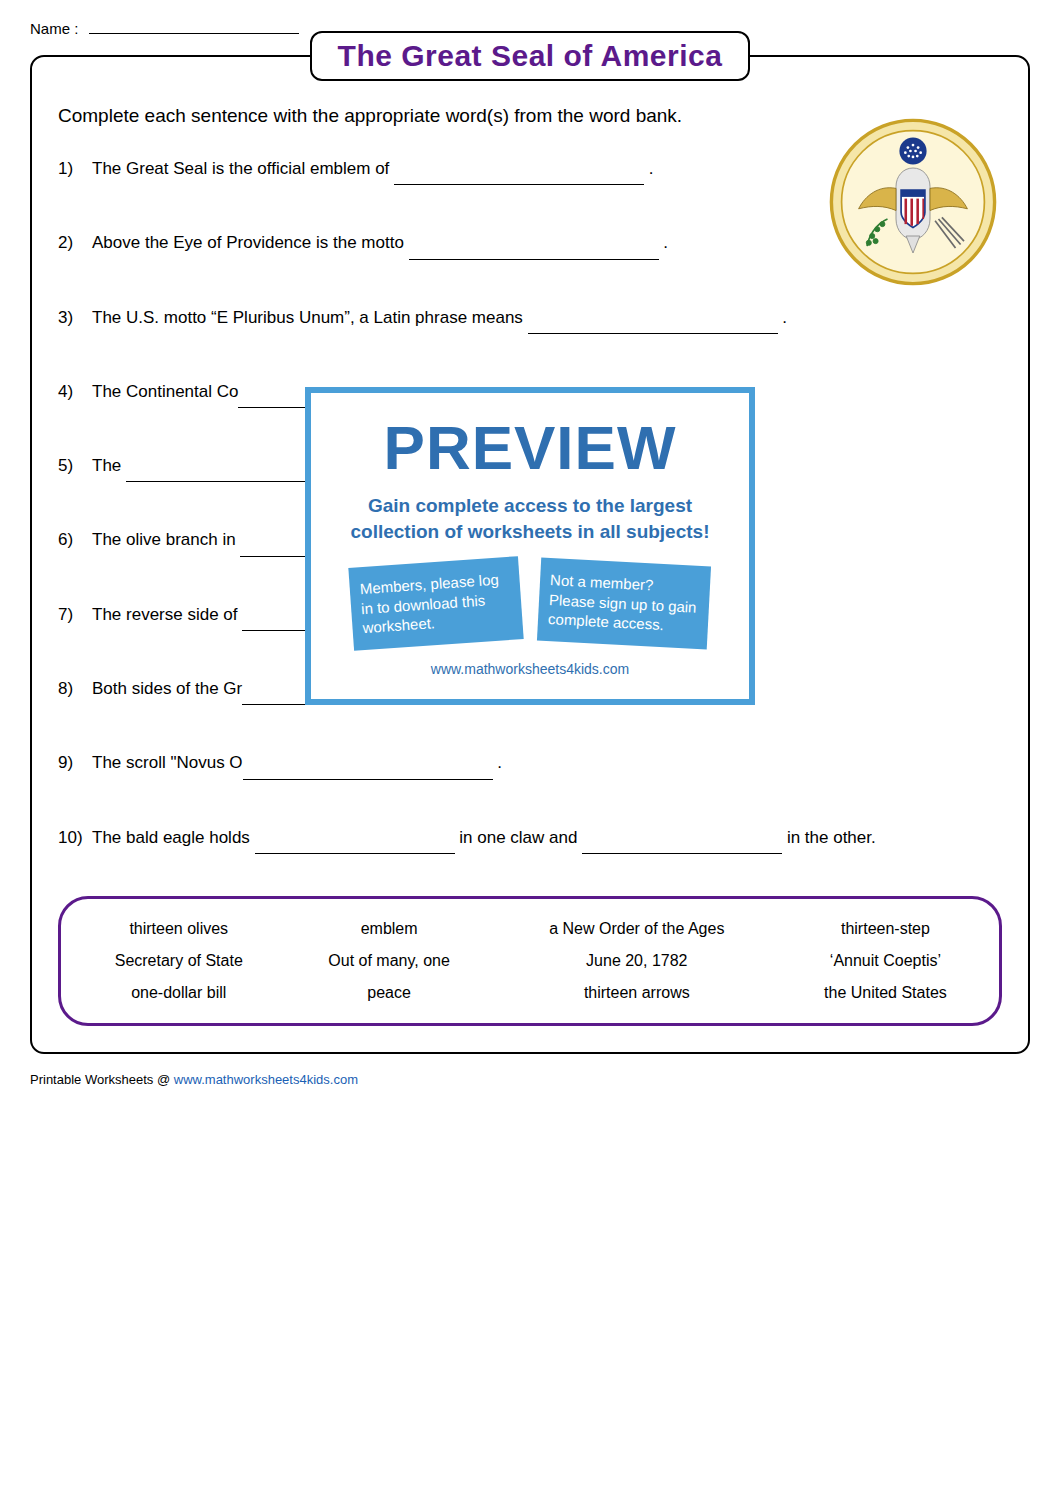Name :
The Great Seal of America
Complete each sentence with the appropriate word(s) from the word bank.
1) The Great Seal is the official emblem of .
2) Above the Eye of Providence is the motto .
3) The U.S. motto “E Pluribus Unum”, a Latin phrase means .
4) The Continental Co .
5) The the Great Seal.
6) The olive branch in .
7) The reverse side of pyramid.
8) Both sides of the Gr .
9) The scroll "Novus O .
10) The bald eagle holds in one claw and in the other.
PREVIEW
Gain complete access to the largest
collection of worksheets in all subjects!
Members, please log in to download this worksheet.
Not a member? Please sign up to gain complete access.
www.mathworksheets4kids.com
| thirteen olives | emblem | a New Order of the Ages | thirteen-step |
| Secretary of State | Out of many, one | June 20, 1782 | ‘Annuit Coeptis’ |
| one-dollar bill | peace | thirteen arrows | the United States |
Printable Worksheets @ www.mathworksheets4kids.com